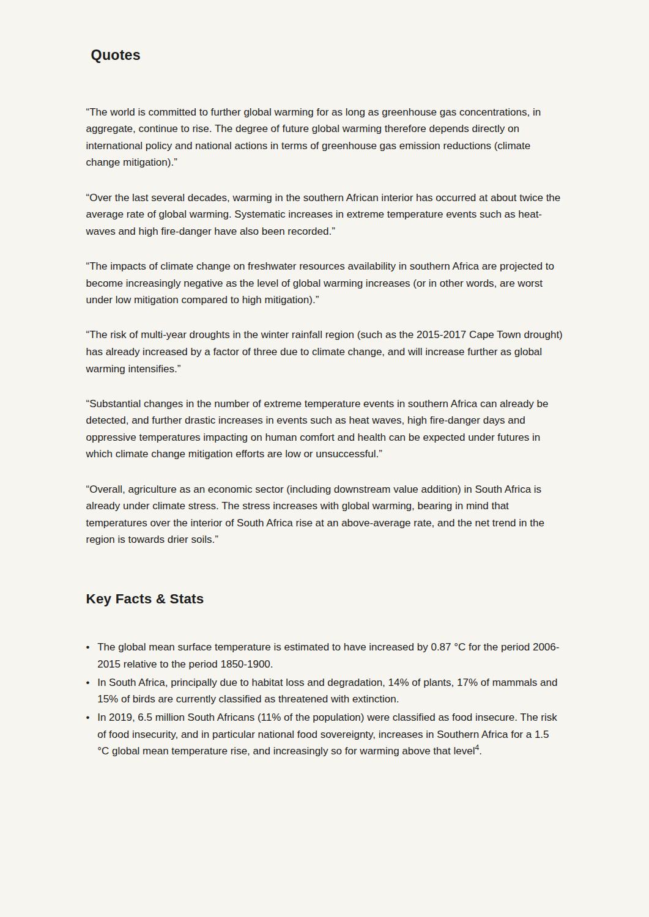Quotes
“The world is committed to further global warming for as long as greenhouse gas concentrations, in aggregate, continue to rise. The degree of future global warming therefore depends directly on international policy and national actions in terms of greenhouse gas emission reductions (climate change mitigation).”
“Over the last several decades, warming in the southern African interior has occurred at about twice the average rate of global warming. Systematic increases in extreme temperature events such as heat-waves and high fire-danger have also been recorded.”
“The impacts of climate change on freshwater resources availability in southern Africa are projected to become increasingly negative as the level of global warming increases (or in other words, are worst under low mitigation compared to high mitigation).”
“The risk of multi-year droughts in the winter rainfall region (such as the 2015-2017 Cape Town drought) has already increased by a factor of three due to climate change, and will increase further as global warming intensifies.”
“Substantial changes in the number of extreme temperature events in southern Africa can already be detected, and further drastic increases in events such as heat waves, high fire-danger days and oppressive temperatures impacting on human comfort and health can be expected under futures in which climate change mitigation efforts are low or unsuccessful.”
“Overall, agriculture as an economic sector (including downstream value addition) in South Africa is already under climate stress. The stress increases with global warming, bearing in mind that temperatures over the interior of South Africa rise at an above-average rate, and the net trend in the region is towards drier soils.”
Key Facts & Stats
The global mean surface temperature is estimated to have increased by 0.87 °C for the period 2006-2015 relative to the period 1850-1900.
In South Africa, principally due to habitat loss and degradation, 14% of plants, 17% of mammals and 15% of birds are currently classified as threatened with extinction.
In 2019, 6.5 million South Africans (11% of the population) were classified as food insecure. The risk of food insecurity, and in particular national food sovereignty, increases in Southern Africa for a 1.5 °C global mean temperature rise, and increasingly so for warming above that level4.